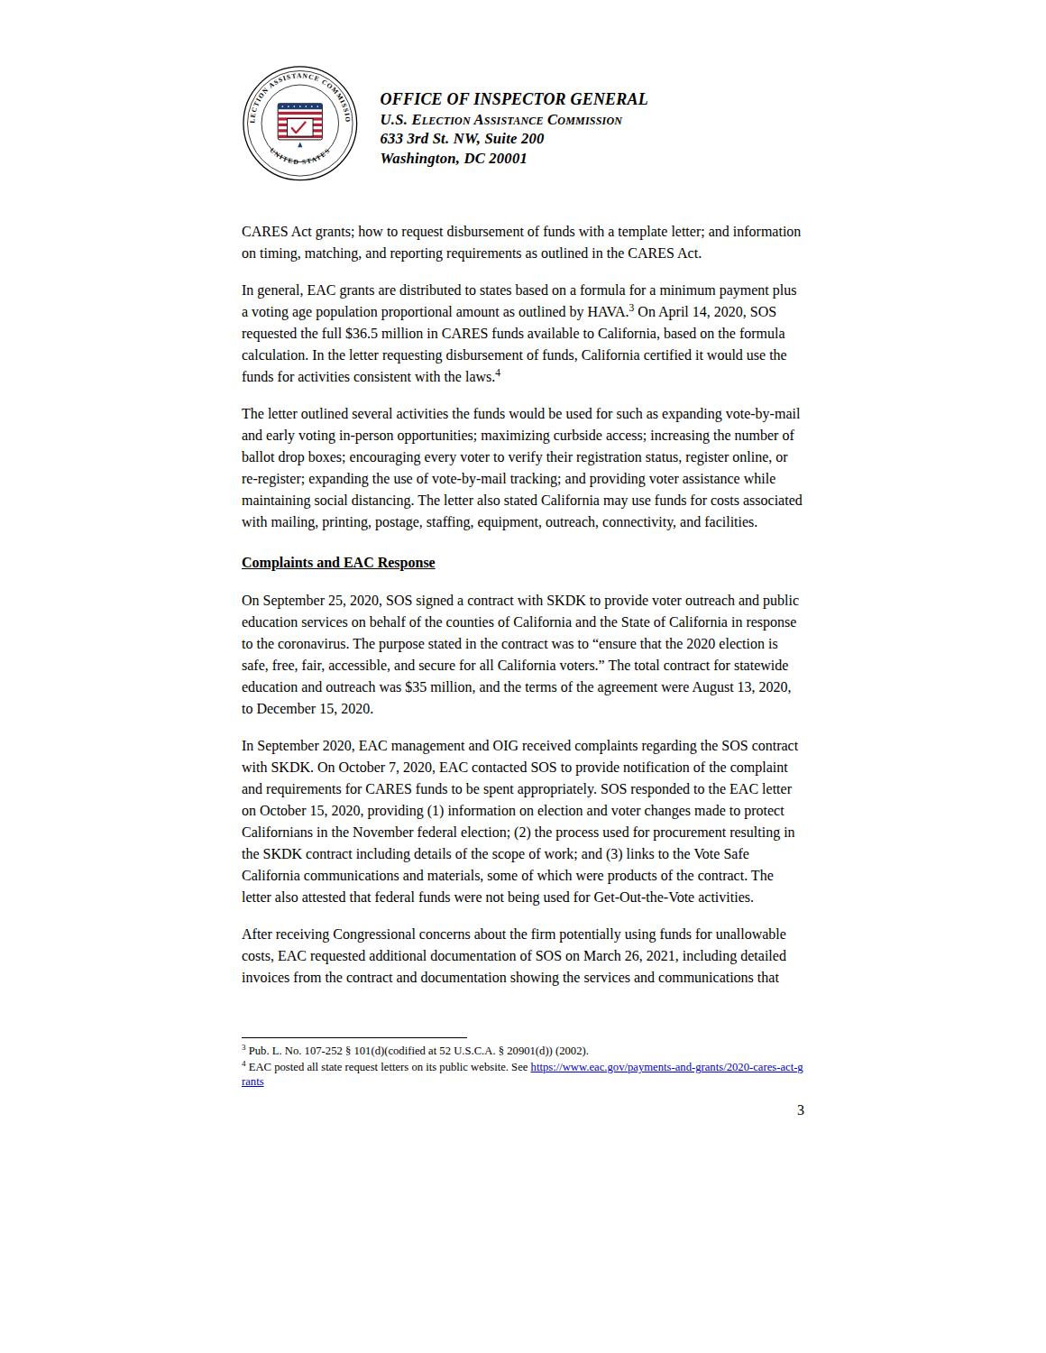ELECTION ASSISTANCE COMMISSION UNITED STATES
OFFICE OF INSPECTOR GENERAL
U.S. Election Assistance Commission
633 3rd St. NW, Suite 200
Washington, DC 20001
CARES Act grants; how to request disbursement of funds with a template letter; and information on timing, matching, and reporting requirements as outlined in the CARES Act.
In general, EAC grants are distributed to states based on a formula for a minimum payment plus a voting age population proportional amount as outlined by HAVA.3 On April 14, 2020, SOS requested the full $36.5 million in CARES funds available to California, based on the formula calculation. In the letter requesting disbursement of funds, California certified it would use the funds for activities consistent with the laws.4
The letter outlined several activities the funds would be used for such as expanding vote-by-mail and early voting in-person opportunities; maximizing curbside access; increasing the number of ballot drop boxes; encouraging every voter to verify their registration status, register online, or re-register; expanding the use of vote-by-mail tracking; and providing voter assistance while maintaining social distancing. The letter also stated California may use funds for costs associated with mailing, printing, postage, staffing, equipment, outreach, connectivity, and facilities.
Complaints and EAC Response
On September 25, 2020, SOS signed a contract with SKDK to provide voter outreach and public education services on behalf of the counties of California and the State of California in response to the coronavirus. The purpose stated in the contract was to “ensure that the 2020 election is safe, free, fair, accessible, and secure for all California voters.” The total contract for statewide education and outreach was $35 million, and the terms of the agreement were August 13, 2020, to December 15, 2020.
In September 2020, EAC management and OIG received complaints regarding the SOS contract with SKDK. On October 7, 2020, EAC contacted SOS to provide notification of the complaint and requirements for CARES funds to be spent appropriately. SOS responded to the EAC letter on October 15, 2020, providing (1) information on election and voter changes made to protect Californians in the November federal election; (2) the process used for procurement resulting in the SKDK contract including details of the scope of work; and (3) links to the Vote Safe California communications and materials, some of which were products of the contract. The letter also attested that federal funds were not being used for Get-Out-the-Vote activities.
After receiving Congressional concerns about the firm potentially using funds for unallowable costs, EAC requested additional documentation of SOS on March 26, 2021, including detailed invoices from the contract and documentation showing the services and communications that
3 Pub. L. No. 107-252 § 101(d)(codified at 52 U.S.C.A. § 20901(d)) (2002).
4 EAC posted all state request letters on its public website. See https://www.eac.gov/payments-and-grants/2020-cares-act-grants
3